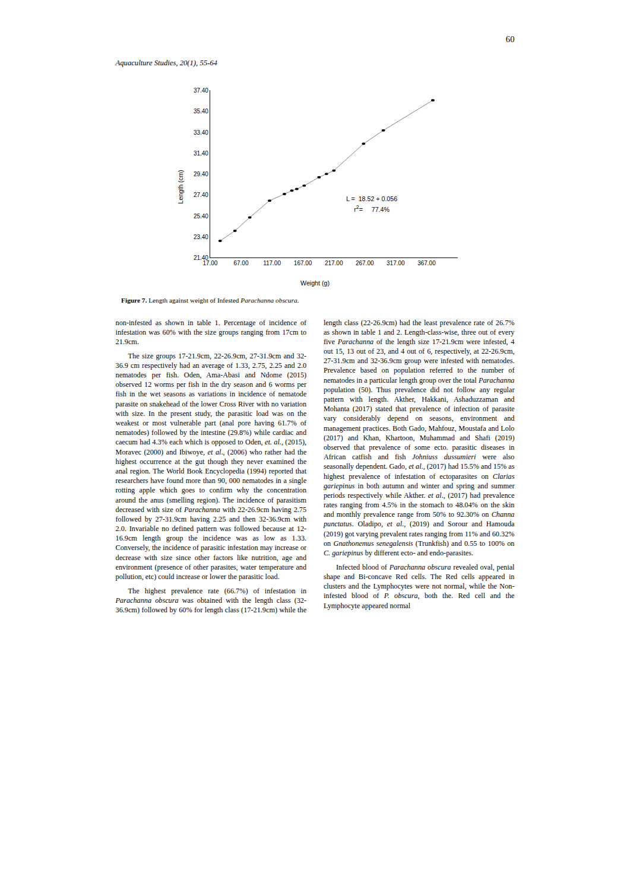60
Aquaculture Studies, 20(1), 55-64
Length (cm)
37.40 35.40 33.40 31.40 29.40 27.40 25.40 23.40 21.40 17.00 67.00 117.00 167.00 217.00 267.00 317.00 367.00
L = 18.52 + 0.056
r2= 77.4%
Weight (g)
Figure 7. Length against weight of Infested Parachanna obscura.
non-infested as shown in table 1. Percentage of incidence of infestation was 60% with the size groups ranging from 17cm to 21.9cm.
The size groups 17-21.9cm, 22-26.9cm, 27-31.9cm and 32-36.9 cm respectively had an average of 1.33, 2.75, 2.25 and 2.0 nematodes per fish. Oden, Ama-Abasi and Ndome (2015) observed 12 worms per fish in the dry season and 6 worms per fish in the wet seasons as variations in incidence of nematode parasite on snakehead of the lower Cross River with no variation with size. In the present study, the parasitic load was on the weakest or most vulnerable part (anal pore having 61.7% of nematodes) followed by the intestine (29.8%) while cardiac and caecum had 4.3% each which is opposed to Oden, et. al., (2015), Moravec (2000) and Ibiwoye, et al., (2006) who rather had the highest occurrence at the gut though they never examined the anal region. The World Book Encyclopedia (1994) reported that researchers have found more than 90, 000 nematodes in a single rotting apple which goes to confirm why the concentration around the anus (smelling region). The incidence of parasitism decreased with size of Parachanna with 22-26.9cm having 2.75 followed by 27-31.9cm having 2.25 and then 32-36.9cm with 2.0. Invariable no defined pattern was followed because at 12-16.9cm length group the incidence was as low as 1.33. Conversely, the incidence of parasitic infestation may increase or decrease with size since other factors like nutrition, age and environment (presence of other parasites, water temperature and pollution, etc) could increase or lower the parasitic load.
The highest prevalence rate (66.7%) of infestation in Parachanna obscura was obtained with the length class (32-36.9cm) followed by 60% for length class (17-21.9cm) while the length class (22-26.9cm) had the least prevalence rate of 26.7% as shown in table 1 and 2. Length-class-wise, three out of every five Parachanna of the length size 17-21.9cm were infested, 4 out 15, 13 out of 23, and 4 out of 6, respectively, at 22-26.9cm, 27-31.9cm and 32-36.9cm group were infested with nematodes. Prevalence based on population referred to the number of nematodes in a particular length group over the total Parachanna population (50). Thus prevalence did not follow any regular pattern with length. Akther, Hakkani, Ashaduzzaman and Mohanta (2017) stated that prevalence of infection of parasite vary considerably depend on seasons, environment and management practices. Both Gado, Mahfouz, Moustafa and Lolo (2017) and Khan, Khartoon, Muhammad and Shafi (2019) observed that prevalence of some ecto. parasitic diseases in African catfish and fish Johniuss dussumieri were also seasonally dependent. Gado, et al., (2017) had 15.5% and 15% as highest prevalence of infestation of ectoparasites on Clarias gariepinus in both autumn and winter and spring and summer periods respectively while Akther. et al., (2017) had prevalence rates ranging from 4.5% in the stomach to 48.04% on the skin and monthly prevalence range from 50% to 92.30% on Channa punctatus. Oladipo, et al., (2019) and Sorour and Hamouda (2019) got varying prevalent rates ranging from 11% and 60.32% on Gnathonemus senegalensis (Trunkfish) and 0.55 to 100% on C. gariepinus by different ecto- and endo-parasites.
Infected blood of Parachanna obscura revealed oval, penial shape and Bi-concave Red cells. The Red cells appeared in clusters and the Lymphocytes were not normal, while the Non-infested blood of P. obscura, both the. Red cell and the Lymphocyte appeared normal